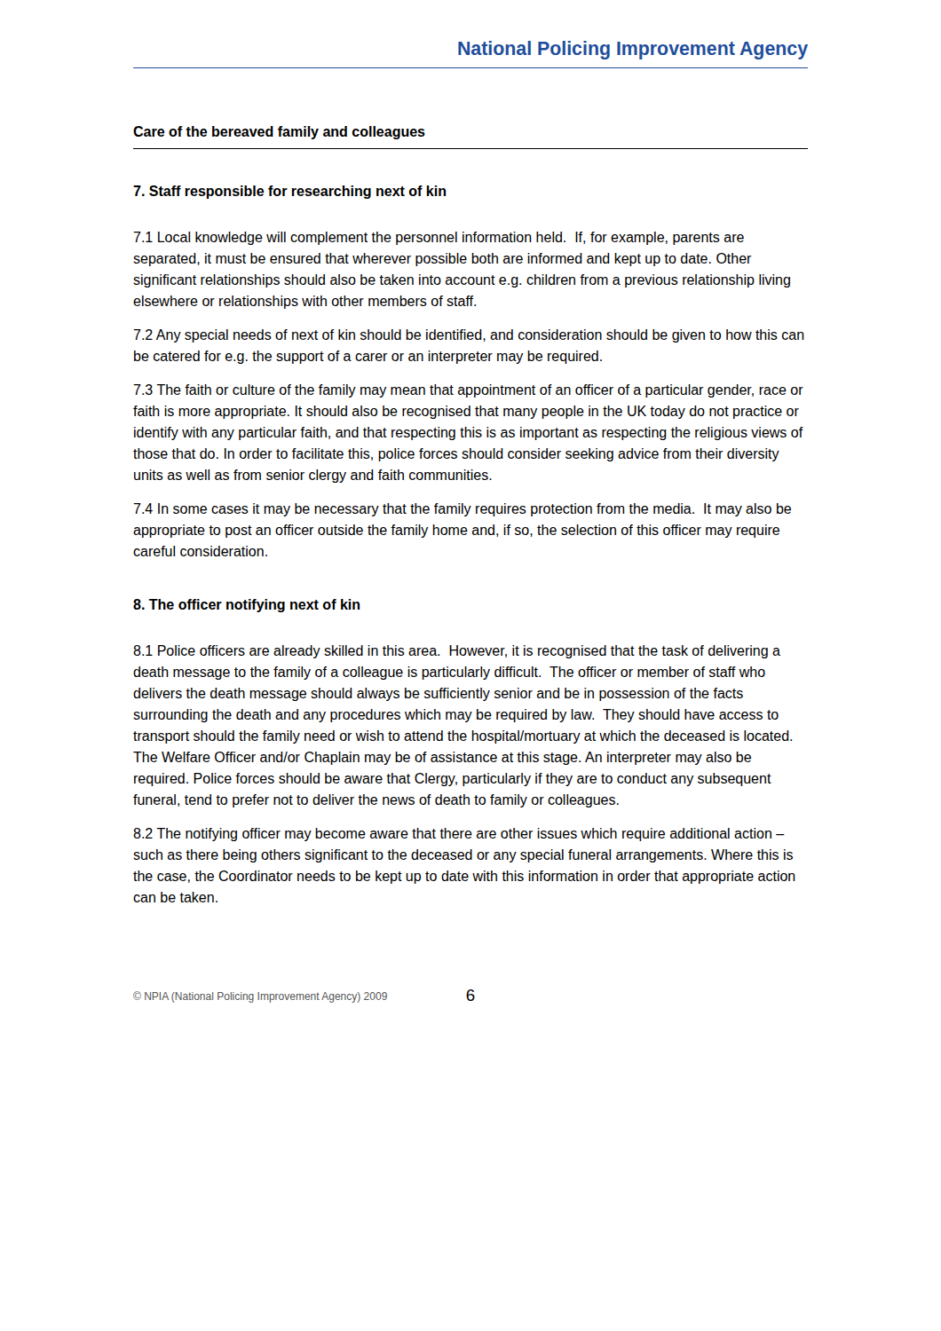National Policing Improvement Agency
Care of the bereaved family and colleagues
7. Staff responsible for researching next of kin
7.1 Local knowledge will complement the personnel information held. If, for example, parents are separated, it must be ensured that wherever possible both are informed and kept up to date. Other significant relationships should also be taken into account e.g. children from a previous relationship living elsewhere or relationships with other members of staff.
7.2 Any special needs of next of kin should be identified, and consideration should be given to how this can be catered for e.g. the support of a carer or an interpreter may be required.
7.3 The faith or culture of the family may mean that appointment of an officer of a particular gender, race or faith is more appropriate. It should also be recognised that many people in the UK today do not practice or identify with any particular faith, and that respecting this is as important as respecting the religious views of those that do. In order to facilitate this, police forces should consider seeking advice from their diversity units as well as from senior clergy and faith communities.
7.4 In some cases it may be necessary that the family requires protection from the media. It may also be appropriate to post an officer outside the family home and, if so, the selection of this officer may require careful consideration.
8. The officer notifying next of kin
8.1 Police officers are already skilled in this area. However, it is recognised that the task of delivering a death message to the family of a colleague is particularly difficult. The officer or member of staff who delivers the death message should always be sufficiently senior and be in possession of the facts surrounding the death and any procedures which may be required by law. They should have access to transport should the family need or wish to attend the hospital/mortuary at which the deceased is located. The Welfare Officer and/or Chaplain may be of assistance at this stage. An interpreter may also be required. Police forces should be aware that Clergy, particularly if they are to conduct any subsequent funeral, tend to prefer not to deliver the news of death to family or colleagues.
8.2 The notifying officer may become aware that there are other issues which require additional action – such as there being others significant to the deceased or any special funeral arrangements. Where this is the case, the Coordinator needs to be kept up to date with this information in order that appropriate action can be taken.
© NPIA (National Policing Improvement Agency) 2009 6